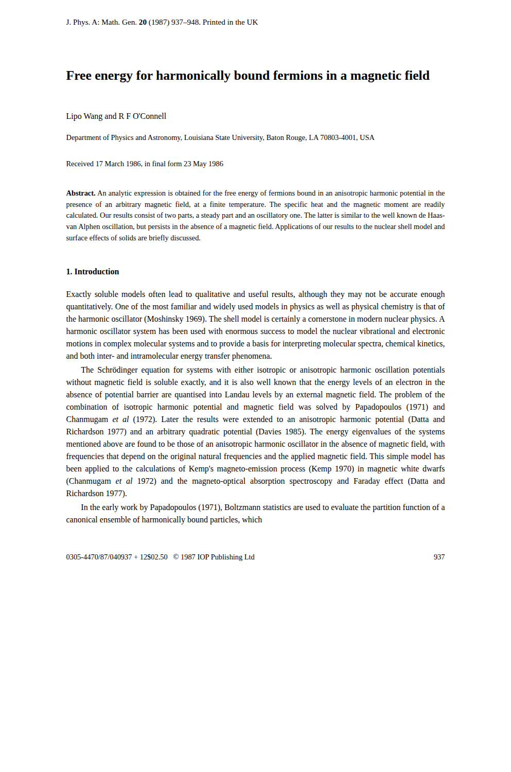J. Phys. A: Math. Gen. 20 (1987) 937–948. Printed in the UK
Free energy for harmonically bound fermions in a magnetic field
Lipo Wang and R F O'Connell
Department of Physics and Astronomy, Louisiana State University, Baton Rouge, LA 70803-4001, USA
Received 17 March 1986, in final form 23 May 1986
Abstract. An analytic expression is obtained for the free energy of fermions bound in an anisotropic harmonic potential in the presence of an arbitrary magnetic field, at a finite temperature. The specific heat and the magnetic moment are readily calculated. Our results consist of two parts, a steady part and an oscillatory one. The latter is similar to the well known de Haas-van Alphen oscillation, but persists in the absence of a magnetic field. Applications of our results to the nuclear shell model and surface effects of solids are briefly discussed.
1. Introduction
Exactly soluble models often lead to qualitative and useful results, although they may not be accurate enough quantitatively. One of the most familiar and widely used models in physics as well as physical chemistry is that of the harmonic oscillator (Moshinsky 1969). The shell model is certainly a cornerstone in modern nuclear physics. A harmonic oscillator system has been used with enormous success to model the nuclear vibrational and electronic motions in complex molecular systems and to provide a basis for interpreting molecular spectra, chemical kinetics, and both inter- and intramolecular energy transfer phenomena.
The Schrödinger equation for systems with either isotropic or anisotropic harmonic oscillation potentials without magnetic field is soluble exactly, and it is also well known that the energy levels of an electron in the absence of potential barrier are quantised into Landau levels by an external magnetic field. The problem of the combination of isotropic harmonic potential and magnetic field was solved by Papadopoulos (1971) and Chanmugam et al (1972). Later the results were extended to an anisotropic harmonic potential (Datta and Richardson 1977) and an arbitrary quadratic potential (Davies 1985). The energy eigenvalues of the systems mentioned above are found to be those of an anisotropic harmonic oscillator in the absence of magnetic field, with frequencies that depend on the original natural frequencies and the applied magnetic field. This simple model has been applied to the calculations of Kemp's magneto-emission process (Kemp 1970) in magnetic white dwarfs (Chanmugam et al 1972) and the magneto-optical absorption spectroscopy and Faraday effect (Datta and Richardson 1977).
In the early work by Papadopoulos (1971), Boltzmann statistics are used to evaluate the partition function of a canonical ensemble of harmonically bound particles, which
0305-4470/87/040937 + 12$02.50 © 1987 IOP Publishing Ltd 937